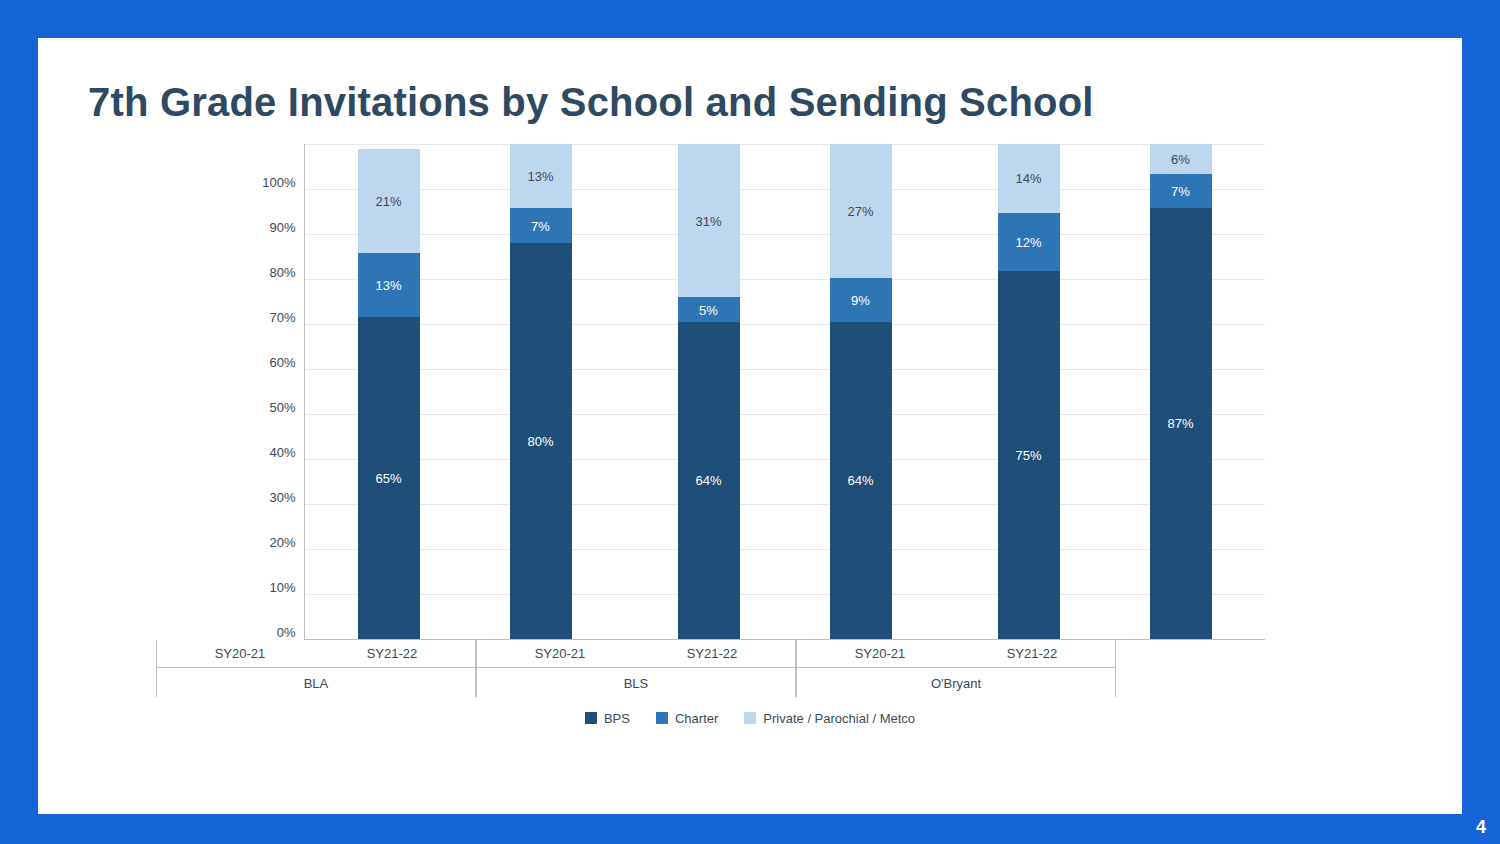7th Grade Invitations by School and Sending School
| 100% | 21% 13% 65% 13% 7% 80% 31% 5% 64% 27% 9% 64% 14% 12% 75% 6% 7% 87% |
| 90% |
| 80% |
| 70% |
| 60% |
| 50% |
| 40% |
| 30% |
| 20% |
| 10% |
| 0% |
SY20-21
SY21-22
BLA
SY20-21
SY21-22
BLS
SY20-21
SY21-22
O'Bryant
BPS
Charter
Private / Parochial / Metco
4